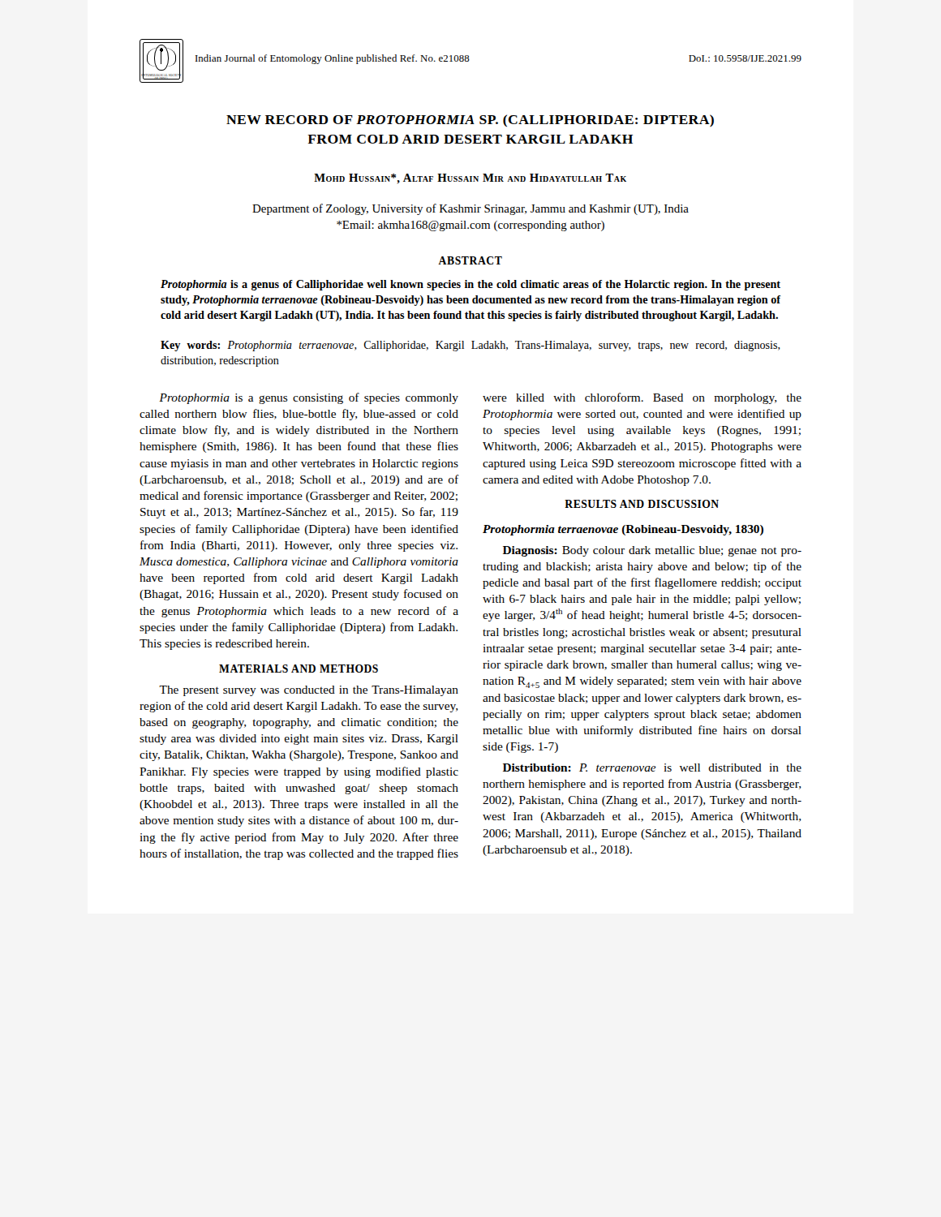ENTOMOLOGICAL SOCIETY OF INDIA
Indian Journal of Entomology Online published Ref. No. e21088
DoI.: 10.5958/IJE.2021.99
New Record of Protophormia sp. (Calliphoridae: Diptera)
from Cold Arid Desert Kargil Ladakh
Mohd Hussain*, Altaf Hussain Mir and Hidayatullah Tak
Department of Zoology, University of Kashmir Srinagar, Jammu and Kashmir (UT), India
*Email: akmha168@gmail.com (corresponding author)
Abstract
Protophormia is a genus of Calliphoridae well known species in the cold climatic areas of the Holarctic region. In the present study, Protophormia terraenovae (Robineau-Desvoidy) has been documented as new record from the trans-Himalayan region of cold arid desert Kargil Ladakh (UT), India. It has been found that this species is fairly distributed throughout Kargil, Ladakh.
Key words: Protophormia terraenovae, Calliphoridae, Kargil Ladakh, Trans-Himalaya, survey, traps, new record, diagnosis, distribution, redescription
Protophormia is a genus consisting of species commonly called northern blow flies, blue-bottle fly, blue-assed or cold climate blow fly, and is widely distributed in the Northern hemisphere (Smith, 1986). It has been found that these flies cause myiasis in man and other vertebrates in Holarctic regions (Larbcharoensub, et al., 2018; Scholl et al., 2019) and are of medical and forensic importance (Grassberger and Reiter, 2002; Stuyt et al., 2013; Martínez-Sánchez et al., 2015). So far, 119 species of family Calliphoridae (Diptera) have been identified from India (Bharti, 2011). However, only three species viz. Musca domestica, Calliphora vicinae and Calliphora vomitoria have been reported from cold arid desert Kargil Ladakh (Bhagat, 2016; Hussain et al., 2020). Present study focused on the genus Protophormia which leads to a new record of a species under the family Calliphoridae (Diptera) from Ladakh. This species is redescribed herein.
Materials and Methods
The present survey was conducted in the Trans-Himalayan region of the cold arid desert Kargil Ladakh. To ease the survey, based on geography, topography, and climatic condition; the study area was divided into eight main sites viz. Drass, Kargil city, Batalik, Chiktan, Wakha (Shargole), Trespone, Sankoo and Panikhar. Fly species were trapped by using modified plastic bottle traps, baited with unwashed goat/ sheep stomach (Khoobdel et al., 2013). Three traps were installed in all the above mention study sites with a distance of about 100 m, during the fly active period from May to July 2020. After three hours of installation, the trap was collected and the trapped flies were killed with chloroform. Based on morphology, the Protophormia were sorted out, counted and were identified up to species level using available keys (Rognes, 1991; Whitworth, 2006; Akbarzadeh et al., 2015). Photographs were captured using Leica S9D stereozoom microscope fitted with a camera and edited with Adobe Photoshop 7.0.
Results and Discussion
Protophormia terraenovae (Robineau-Desvoidy, 1830)
Diagnosis: Body colour dark metallic blue; genae not protruding and blackish; arista hairy above and below; tip of the pedicle and basal part of the first flagellomere reddish; occiput with 6-7 black hairs and pale hair in the middle; palpi yellow; eye larger, 3/4th of head height; humeral bristle 4-5; dorsocentral bristles long; acrostichal bristles weak or absent; presutural intraalar setae present; marginal secutellar setae 3-4 pair; anterior spiracle dark brown, smaller than humeral callus; wing venation R4+5 and M widely separated; stem vein with hair above and basicostae black; upper and lower calypters dark brown, especially on rim; upper calypters sprout black setae; abdomen metallic blue with uniformly distributed fine hairs on dorsal side (Figs. 1-7)
Distribution: P. terraenovae is well distributed in the northern hemisphere and is reported from Austria (Grassberger, 2002), Pakistan, China (Zhang et al., 2017), Turkey and north-west Iran (Akbarzadeh et al., 2015), America (Whitworth, 2006; Marshall, 2011), Europe (Sánchez et al., 2015), Thailand (Larbcharoensub et al., 2018).